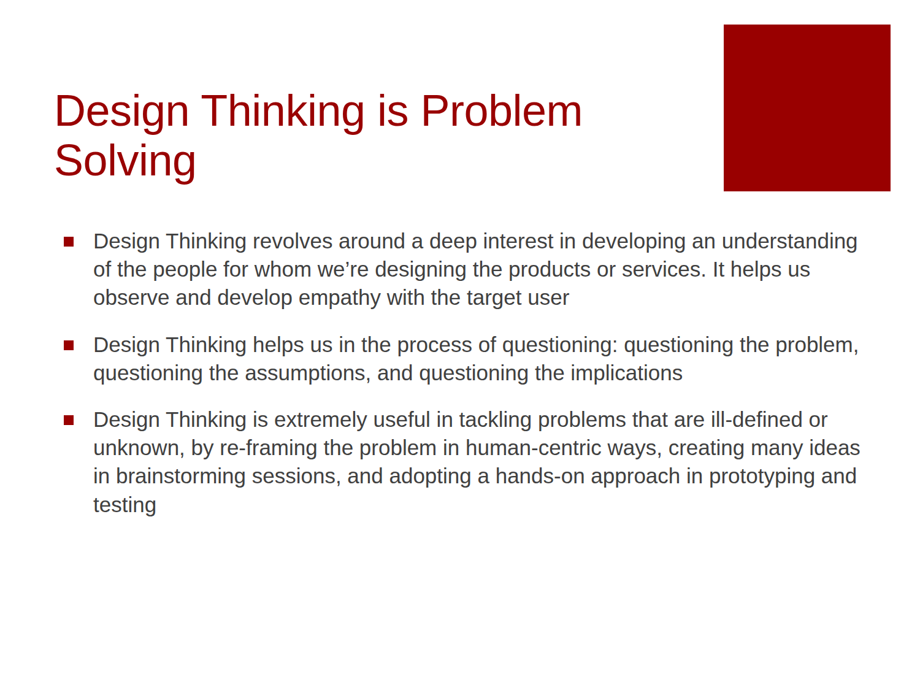Design Thinking is Problem Solving
Design Thinking revolves around a deep interest in developing an understanding of the people for whom we’re designing the products or services. It helps us observe and develop empathy with the target user
Design Thinking helps us in the process of questioning: questioning the problem, questioning the assumptions, and questioning the implications
Design Thinking is extremely useful in tackling problems that are ill-defined or unknown, by re-framing the problem in human-centric ways, creating many ideas in brainstorming sessions, and adopting a hands-on approach in prototyping and testing